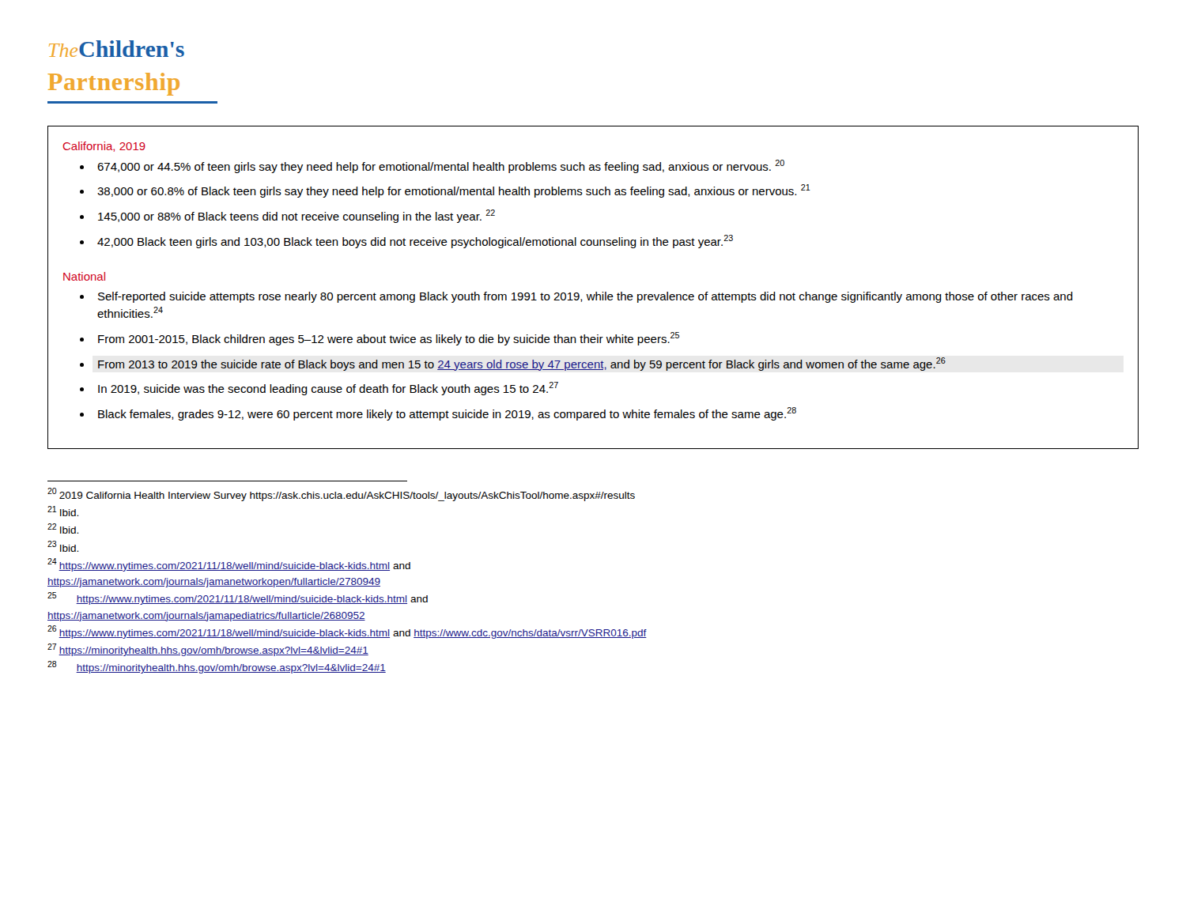The Children's
Partnership
California, 2019
674,000 or 44.5% of teen girls say they need help for emotional/mental health problems such as feeling sad, anxious or nervous. 20
38,000 or 60.8% of Black teen girls say they need help for emotional/mental health problems such as feeling sad, anxious or nervous. 21
145,000 or 88% of Black teens did not receive counseling in the last year. 22
42,000 Black teen girls and 103,00 Black teen boys did not receive psychological/emotional counseling in the past year.23
National
Self-reported suicide attempts rose nearly 80 percent among Black youth from 1991 to 2019, while the prevalence of attempts did not change significantly among those of other races and ethnicities.24
From 2001-2015, Black children ages 5–12 were about twice as likely to die by suicide than their white peers.25
From 2013 to 2019 the suicide rate of Black boys and men 15 to 24 years old rose by 47 percent, and by 59 percent for Black girls and women of the same age.26
In 2019, suicide was the second leading cause of death for Black youth ages 15 to 24.27
Black females, grades 9-12, were 60 percent more likely to attempt suicide in 2019, as compared to white females of the same age.28
202019 California Health Interview Survey https://ask.chis.ucla.edu/AskCHIS/tools/_layouts/AskChisTool/home.aspx#/results
21 Ibid.
22 Ibid.
23 Ibid.
24 https://www.nytimes.com/2021/11/18/well/mind/suicide-black-kids.html and
https://jamanetwork.com/journals/jamanetworkopen/fullarticle/2780949
25 https://www.nytimes.com/2021/11/18/well/mind/suicide-black-kids.html and
https://jamanetwork.com/journals/jamapediatrics/fullarticle/2680952
26 https://www.nytimes.com/2021/11/18/well/mind/suicide-black-kids.html and https://www.cdc.gov/nchs/data/vsrr/VSRR016.pdf
27 https://minorityhealth.hhs.gov/omh/browse.aspx?lvl=4&lvlid=24#1
28 https://minorityhealth.hhs.gov/omh/browse.aspx?lvl=4&lvlid=24#1